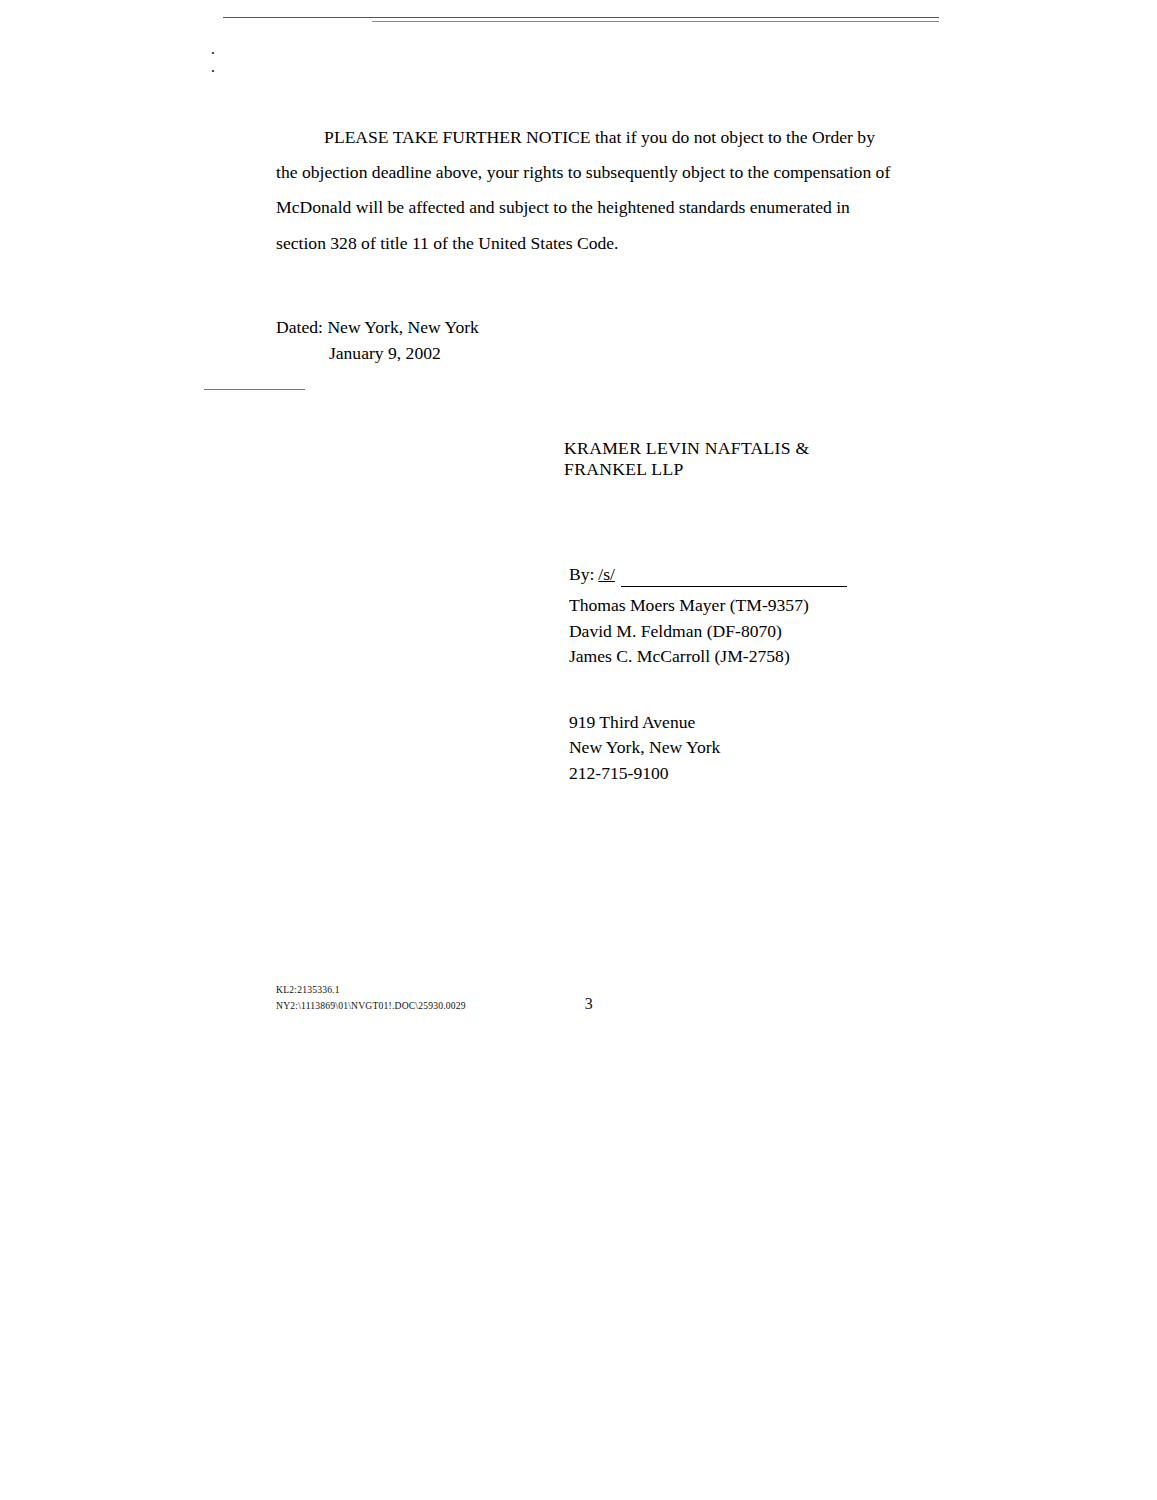..
PLEASE TAKE FURTHER NOTICE that if you do not object to the Order by the objection deadline above, your rights to subsequently object to the compensation of McDonald will be affected and subject to the heightened standards enumerated in section 328 of title 11 of the United States Code.
Dated: New York, New York
January 9, 2002
KRAMER LEVIN NAFTALIS & FRANKEL LLP
By: /s/
Thomas Moers Mayer (TM-9357)
David M. Feldman (DF-8070)
James C. McCarroll (JM-2758)
919 Third Avenue
New York, New York
212-715-9100
KL2:2135336.1
NY2:\1113869\01\NVGT01!.DOC\25930.0029 3